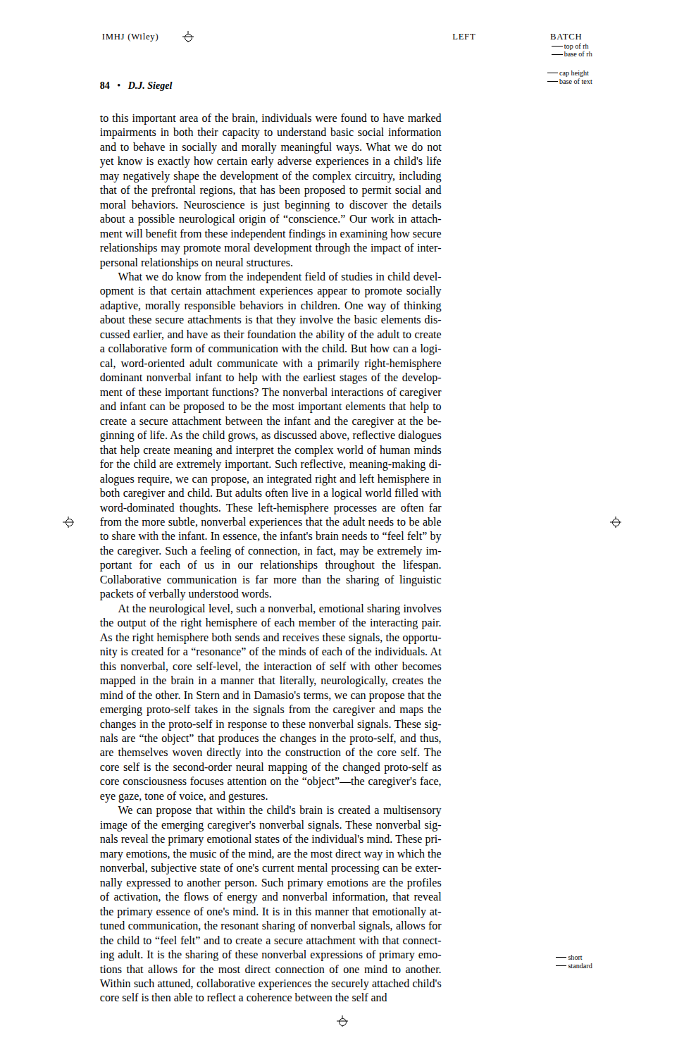IMHJ (Wiley) LEFT BATCH
top of rh
base of rh
cap height
base of text
short
standard
84 • D.J. Siegel
to this important area of the brain, individuals were found to have marked impairments in both their capacity to understand basic social information and to behave in socially and morally meaningful ways. What we do not yet know is exactly how certain early adverse experiences in a child's life may negatively shape the development of the complex circuitry, including that of the prefrontal regions, that has been proposed to permit social and moral behaviors. Neuroscience is just beginning to discover the details about a possible neurological origin of “conscience.” Our work in attachment will benefit from these independent findings in examining how secure relationships may promote moral development through the impact of interpersonal relationships on neural structures.
What we do know from the independent field of studies in child development is that certain attachment experiences appear to promote socially adaptive, morally responsible behaviors in children. One way of thinking about these secure attachments is that they involve the basic elements discussed earlier, and have as their foundation the ability of the adult to create a collaborative form of communication with the child. But how can a logical, word-oriented adult communicate with a primarily right-hemisphere dominant nonverbal infant to help with the earliest stages of the development of these important functions? The nonverbal interactions of caregiver and infant can be proposed to be the most important elements that help to create a secure attachment between the infant and the caregiver at the beginning of life. As the child grows, as discussed above, reflective dialogues that help create meaning and interpret the complex world of human minds for the child are extremely important. Such reflective, meaning-making dialogues require, we can propose, an integrated right and left hemisphere in both caregiver and child. But adults often live in a logical world filled with word-dominated thoughts. These left-hemisphere processes are often far from the more subtle, nonverbal experiences that the adult needs to be able to share with the infant. In essence, the infant's brain needs to “feel felt” by the caregiver. Such a feeling of connection, in fact, may be extremely important for each of us in our relationships throughout the lifespan. Collaborative communication is far more than the sharing of linguistic packets of verbally understood words.
At the neurological level, such a nonverbal, emotional sharing involves the output of the right hemisphere of each member of the interacting pair. As the right hemisphere both sends and receives these signals, the opportunity is created for a “resonance” of the minds of each of the individuals. At this nonverbal, core self-level, the interaction of self with other becomes mapped in the brain in a manner that literally, neurologically, creates the mind of the other. In Stern and in Damasio's terms, we can propose that the emerging proto-self takes in the signals from the caregiver and maps the changes in the proto-self in response to these nonverbal signals. These signals are “the object” that produces the changes in the proto-self, and thus, are themselves woven directly into the construction of the core self. The core self is the second-order neural mapping of the changed proto-self as core consciousness focuses attention on the “object”—the caregiver's face, eye gaze, tone of voice, and gestures.
We can propose that within the child's brain is created a multisensory image of the emerging caregiver's nonverbal signals. These nonverbal signals reveal the primary emotional states of the individual's mind. These primary emotions, the music of the mind, are the most direct way in which the nonverbal, subjective state of one's current mental processing can be externally expressed to another person. Such primary emotions are the profiles of activation, the flows of energy and nonverbal information, that reveal the primary essence of one's mind. It is in this manner that emotionally attuned communication, the resonant sharing of nonverbal signals, allows for the child to “feel felt” and to create a secure attachment with that connecting adult. It is the sharing of these nonverbal expressions of primary emotions that allows for the most direct connection of one mind to another. Within such attuned, collaborative experiences the securely attached child's core self is then able to reflect a coherence between the self and